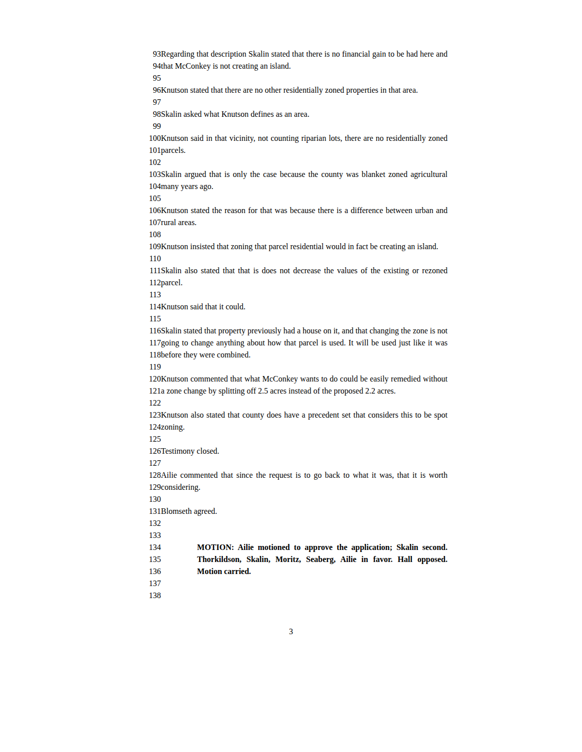| 93 94 | Regarding that description Skalin stated that there is no financial gain to be had here and that McConkey is not creating an island. |
| 95 | |
| 96 | Knutson stated that there are no other residentially zoned properties in that area. |
| 97 | |
| 98 | Skalin asked what Knutson defines as an area. |
| 99 | |
| 100 101 | Knutson said in that vicinity, not counting riparian lots, there are no residentially zoned parcels. |
| 102 | |
| 103 104 | Skalin argued that is only the case because the county was blanket zoned agricultural many years ago. |
| 105 | |
| 106 107 | Knutson stated the reason for that was because there is a difference between urban and rural areas. |
| 108 | |
| 109 | Knutson insisted that zoning that parcel residential would in fact be creating an island. |
| 110 | |
| 111 112 | Skalin also stated that that is does not decrease the values of the existing or rezoned parcel. |
| 113 | |
| 114 | Knutson said that it could. |
| 115 | |
| 116 117 118 | Skalin stated that property previously had a house on it, and that changing the zone is not going to change anything about how that parcel is used. It will be used just like it was before they were combined. |
| 119 | |
| 120 121 | Knutson commented that what McConkey wants to do could be easily remedied without a zone change by splitting off 2.5 acres instead of the proposed 2.2 acres. |
| 122 | |
| 123 124 | Knutson also stated that county does have a precedent set that considers this to be spot zoning. |
| 125 | |
| 126 | Testimony closed. |
| 127 | |
| 128 129 | Ailie commented that since the request is to go back to what it was, that it is worth considering. |
| 130 | |
| 131 | Blomseth agreed. |
| 132 | |
| 133 | |
| 134 135 136 | MOTION: Ailie motioned to approve the application; Skalin second. Thorkildson, Skalin, Moritz, Seaberg, Ailie in favor. Hall opposed. Motion carried. |
| 137 | |
| 138 | |
3